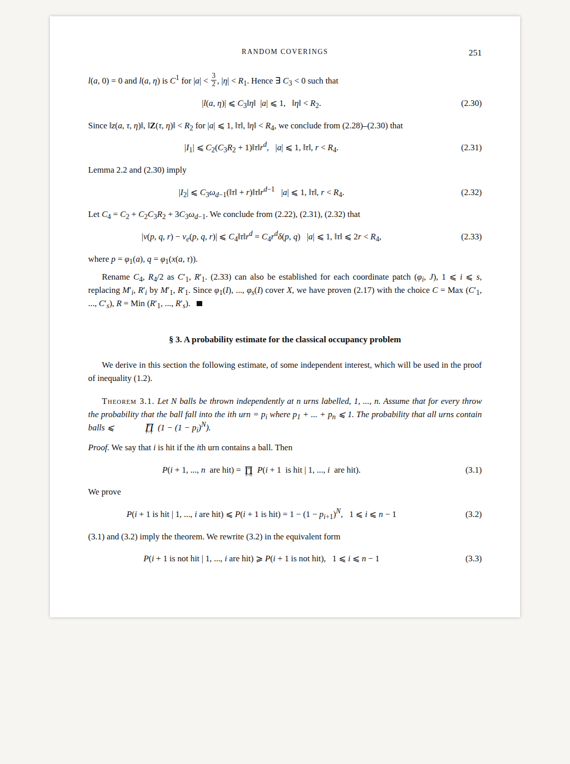Random coverings 251
l(a, 0) = 0 and l(a, η) is C1 for |a| < 32, |η| < R1. Hence ∃ C3 < 0 such that
|l(a, η)| ⩽ C3‖η‖ |a| ⩽ 1, ‖η‖ < R2.
(2.30)
Since ‖z(a, τ, η)‖, ‖Z(τ, η)‖ < R2 for |a| ⩽ 1, ‖τ‖, ‖η‖ < R4, we conclude from (2.28)–(2.30) that
|I1| ⩽ C2(C3R2 + 1)‖τ‖rd, |a| ⩽ 1, ‖τ‖, r < R4.
(2.31)
Lemma 2.2 and (2.30) imply
|I2| ⩽ C3ωd−1(‖τ‖ + r)‖τ‖rd−1 |a| ⩽ 1, ‖τ‖, r < R4.
(2.32)
Let C4 = C2 + C2C3R2 + 3C3ωd−1. We conclude from (2.22), (2.31), (2.32) that
|v(p, q, r) − ve(p, q, r)| ⩽ C4‖τ‖rd = C4rdδ(p, q) |a| ⩽ 1, ‖τ‖ ⩽ 2r < R4,
(2.33)
where p = φ1(a), q = φ1(x(a, τ)).
Rename C4, R4/2 as C′1, R′1. (2.33) can also be established for each coordinate patch (φi, J), 1 ⩽ i ⩽ s, replacing M′i, R′i by M′1, R′1. Since φ1(I), ..., φs(I) cover X, we have proven (2.17) with the choice C = Max (C′1, ..., C′s), R = Min (R′1, ..., R′s).
§ 3. A probability estimate for the classical occupancy problem
We derive in this section the following estimate, of some independent interest, which will be used in the proof of inequality (1.2).
Theorem 3.1. Let N balls be thrown independently at n urns labelled, 1, ..., n. Assume that for every throw the probability that the ball fall into the ith urn = pi where p1 + ... + pn ⩽ 1. The probability that all urns contain balls ⩽ Πni=1 (1 − (1 − pi)N).
Proof. We say that i is hit if the ith urn contains a ball. Then
P(i + 1, ..., n are hit) = Πni=0 P(i + 1 is hit | 1, ..., i are hit).
(3.1)
We prove
P(i + 1 is hit | 1, ..., i are hit) ⩽ P(i + 1 is hit) = 1 − (1 − pi+1)N, 1 ⩽ i ⩽ n − 1
(3.2)
(3.1) and (3.2) imply the theorem. We rewrite (3.2) in the equivalent form
P(i + 1 is not hit | 1, ..., i are hit) ⩾ P(i + 1 is not hit), 1 ⩽ i ⩽ n − 1
(3.3)